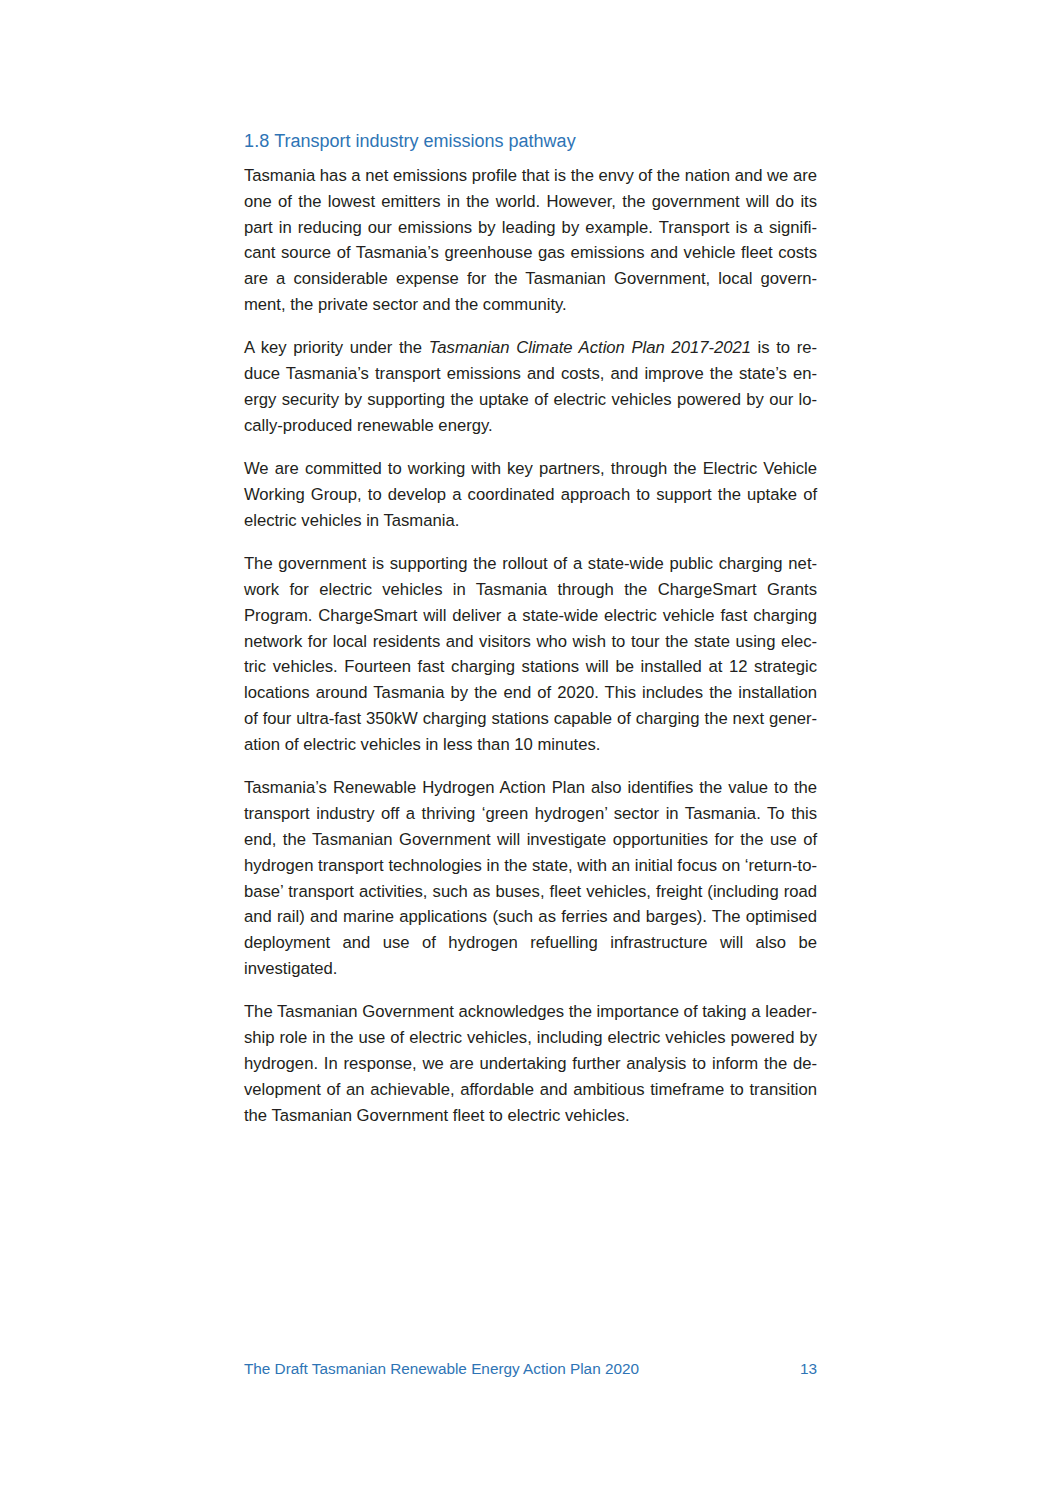1.8 Transport industry emissions pathway
Tasmania has a net emissions profile that is the envy of the nation and we are one of the lowest emitters in the world. However, the government will do its part in reducing our emissions by leading by example. Transport is a significant source of Tasmania’s greenhouse gas emissions and vehicle fleet costs are a considerable expense for the Tasmanian Government, local government, the private sector and the community.
A key priority under the Tasmanian Climate Action Plan 2017-2021 is to reduce Tasmania’s transport emissions and costs, and improve the state’s energy security by supporting the uptake of electric vehicles powered by our locally-produced renewable energy.
We are committed to working with key partners, through the Electric Vehicle Working Group, to develop a coordinated approach to support the uptake of electric vehicles in Tasmania.
The government is supporting the rollout of a state-wide public charging network for electric vehicles in Tasmania through the ChargeSmart Grants Program. ChargeSmart will deliver a state-wide electric vehicle fast charging network for local residents and visitors who wish to tour the state using electric vehicles. Fourteen fast charging stations will be installed at 12 strategic locations around Tasmania by the end of 2020. This includes the installation of four ultra-fast 350kW charging stations capable of charging the next generation of electric vehicles in less than 10 minutes.
Tasmania’s Renewable Hydrogen Action Plan also identifies the value to the transport industry off a thriving ‘green hydrogen’ sector in Tasmania. To this end, the Tasmanian Government will investigate opportunities for the use of hydrogen transport technologies in the state, with an initial focus on ‘return-to-base’ transport activities, such as buses, fleet vehicles, freight (including road and rail) and marine applications (such as ferries and barges). The optimised deployment and use of hydrogen refuelling infrastructure will also be investigated.
The Tasmanian Government acknowledges the importance of taking a leadership role in the use of electric vehicles, including electric vehicles powered by hydrogen. In response, we are undertaking further analysis to inform the development of an achievable, affordable and ambitious timeframe to transition the Tasmanian Government fleet to electric vehicles.
The Draft Tasmanian Renewable Energy Action Plan 2020 13